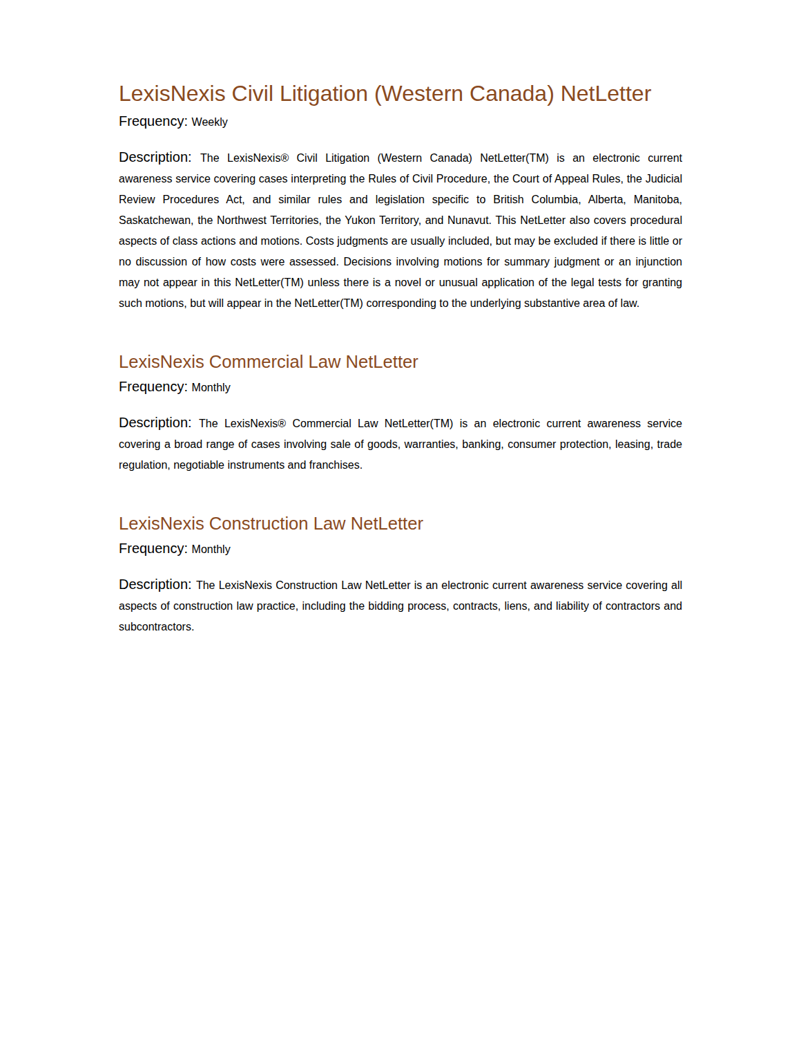LexisNexis Civil Litigation (Western Canada) NetLetter
Frequency: Weekly
Description: The LexisNexis® Civil Litigation (Western Canada) NetLetter(TM) is an electronic current awareness service covering cases interpreting the Rules of Civil Procedure, the Court of Appeal Rules, the Judicial Review Procedures Act, and similar rules and legislation specific to British Columbia, Alberta, Manitoba, Saskatchewan, the Northwest Territories, the Yukon Territory, and Nunavut. This NetLetter also covers procedural aspects of class actions and motions. Costs judgments are usually included, but may be excluded if there is little or no discussion of how costs were assessed. Decisions involving motions for summary judgment or an injunction may not appear in this NetLetter(TM) unless there is a novel or unusual application of the legal tests for granting such motions, but will appear in the NetLetter(TM) corresponding to the underlying substantive area of law.
LexisNexis Commercial Law NetLetter
Frequency: Monthly
Description: The LexisNexis® Commercial Law NetLetter(TM) is an electronic current awareness service covering a broad range of cases involving sale of goods, warranties, banking, consumer protection, leasing, trade regulation, negotiable instruments and franchises.
LexisNexis Construction Law NetLetter
Frequency: Monthly
Description: The LexisNexis Construction Law NetLetter is an electronic current awareness service covering all aspects of construction law practice, including the bidding process, contracts, liens, and liability of contractors and subcontractors.